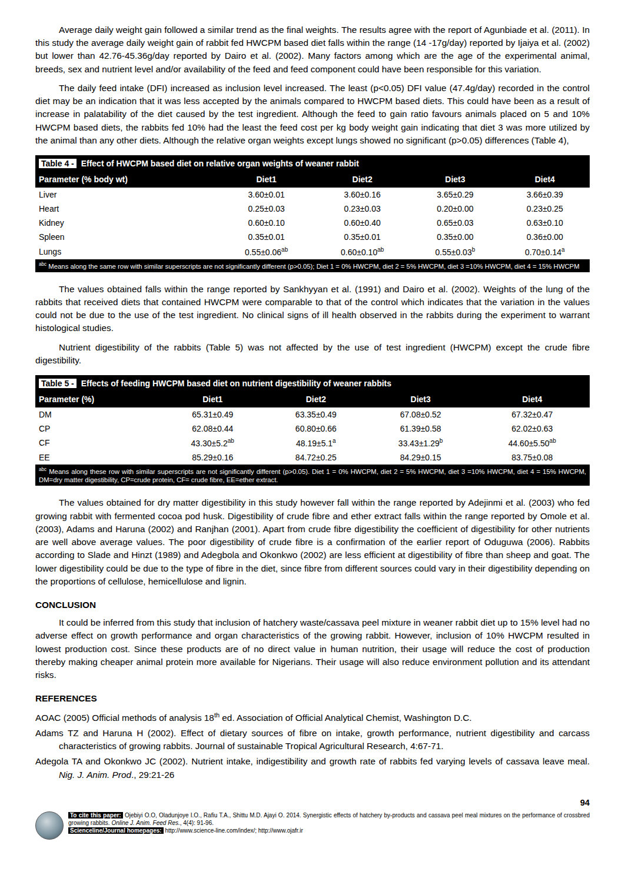Average daily weight gain followed a similar trend as the final weights. The results agree with the report of Agunbiade et al. (2011). In this study the average daily weight gain of rabbit fed HWCPM based diet falls within the range (14 -17g/day) reported by Ijaiya et al. (2002) but lower than 42.76-45.36g/day reported by Dairo et al. (2002). Many factors among which are the age of the experimental animal, breeds, sex and nutrient level and/or availability of the feed and feed component could have been responsible for this variation.
The daily feed intake (DFI) increased as inclusion level increased. The least (p<0.05) DFI value (47.4g/day) recorded in the control diet may be an indication that it was less accepted by the animals compared to HWCPM based diets. This could have been as a result of increase in palatability of the diet caused by the test ingredient. Although the feed to gain ratio favours animals placed on 5 and 10% HWCPM based diets, the rabbits fed 10% had the least the feed cost per kg body weight gain indicating that diet 3 was more utilized by the animal than any other diets. Although the relative organ weights except lungs showed no significant (p>0.05) differences (Table 4),
Table 4 - Effect of HWCPM based diet on relative organ weights of weaner rabbit
| Parameter (% body wt) | Diet1 | Diet2 | Diet3 | Diet4 |
| --- | --- | --- | --- | --- |
| Liver | 3.60±0.01 | 3.60±0.16 | 3.65±0.29 | 3.66±0.39 |
| Heart | 0.25±0.03 | 0.23±0.03 | 0.20±0.00 | 0.23±0.25 |
| Kidney | 0.60±0.10 | 0.60±0.40 | 0.65±0.03 | 0.63±0.10 |
| Spleen | 0.35±0.01 | 0.35±0.01 | 0.35±0.00 | 0.36±0.00 |
| Lungs | 0.55±0.06 ab | 0.60±0.10 ab | 0.55±0.03 b | 0.70±0.14 a |
| abc Means along the same row with similar superscripts are not significantly different (p>0.05); Diet 1 = 0% HWCPM, diet 2 = 5% HWCPM, diet 3 =10% HWCPM, diet 4 = 15% HWCPM |
The values obtained falls within the range reported by Sankhyyan et al. (1991) and Dairo et al. (2002). Weights of the lung of the rabbits that received diets that contained HWCPM were comparable to that of the control which indicates that the variation in the values could not be due to the use of the test ingredient. No clinical signs of ill health observed in the rabbits during the experiment to warrant histological studies.
Nutrient digestibility of the rabbits (Table 5) was not affected by the use of test ingredient (HWCPM) except the crude fibre digestibility.
Table 5 - Effects of feeding HWCPM based diet on nutrient digestibility of weaner rabbits
| Parameter (%) | Diet1 | Diet2 | Diet3 | Diet4 |
| --- | --- | --- | --- | --- |
| DM | 65.31±0.49 | 63.35±0.49 | 67.08±0.52 | 67.32±0.47 |
| CP | 62.08±0.44 | 60.80±0.66 | 61.39±0.58 | 62.02±0.63 |
| CF | 43.30±5.2 ab | 48.19±5.1 a | 33.43±1.29 b | 44.60±5.50 ab |
| EE | 85.29±0.16 | 84.72±0.25 | 84.29±0.15 | 83.75±0.08 |
| abc Means along these row with similar superscripts are not significantly different (p>0.05). Diet 1 = 0% HWCPM, diet 2 = 5% HWCPM, diet 3 =10% HWCPM, diet 4 = 15% HWCPM, DM=dry matter digestibility, CP=crude protein, CF= crude fibre, EE=ether extract. |
The values obtained for dry matter digestibility in this study however fall within the range reported by Adejinmi et al. (2003) who fed growing rabbit with fermented cocoa pod husk. Digestibility of crude fibre and ether extract falls within the range reported by Omole et al. (2003), Adams and Haruna (2002) and Ranjhan (2001). Apart from crude fibre digestibility the coefficient of digestibility for other nutrients are well above average values. The poor digestibility of crude fibre is a confirmation of the earlier report of Oduguwa (2006). Rabbits according to Slade and Hinzt (1989) and Adegbola and Okonkwo (2002) are less efficient at digestibility of fibre than sheep and goat. The lower digestibility could be due to the type of fibre in the diet, since fibre from different sources could vary in their digestibility depending on the proportions of cellulose, hemicellulose and lignin.
Conclusion
It could be inferred from this study that inclusion of hatchery waste/cassava peel mixture in weaner rabbit diet up to 15% level had no adverse effect on growth performance and organ characteristics of the growing rabbit. However, inclusion of 10% HWCPM resulted in lowest production cost. Since these products are of no direct value in human nutrition, their usage will reduce the cost of production thereby making cheaper animal protein more available for Nigerians. Their usage will also reduce environment pollution and its attendant risks.
References
AOAC (2005) Official methods of analysis 18th ed. Association of Official Analytical Chemist, Washington D.C.
Adams TZ and Haruna H (2002). Effect of dietary sources of fibre on intake, growth performance, nutrient digestibility and carcass characteristics of growing rabbits. Journal of sustainable Tropical Agricultural Research, 4:67-71.
Adegola TA and Okonkwo JC (2002). Nutrient intake, indigestibility and growth rate of rabbits fed varying levels of cassava leave meal. Nig. J. Anim. Prod., 29:21-26
94
To cite this paper: Ojebiyi O.O, Oladunjoye I.O., Rafiu T.A., Shittu M.D. Ajayi O. 2014. Synergistic effects of hatchery by-products and cassava peel meal mixtures on the performance of crossbred growing rabbits. Online J. Anim. Feed Res., 4(4): 91-96.
Scienceline/Journal homepages: http://www.science-line.com/index/; http://www.ojafr.ir